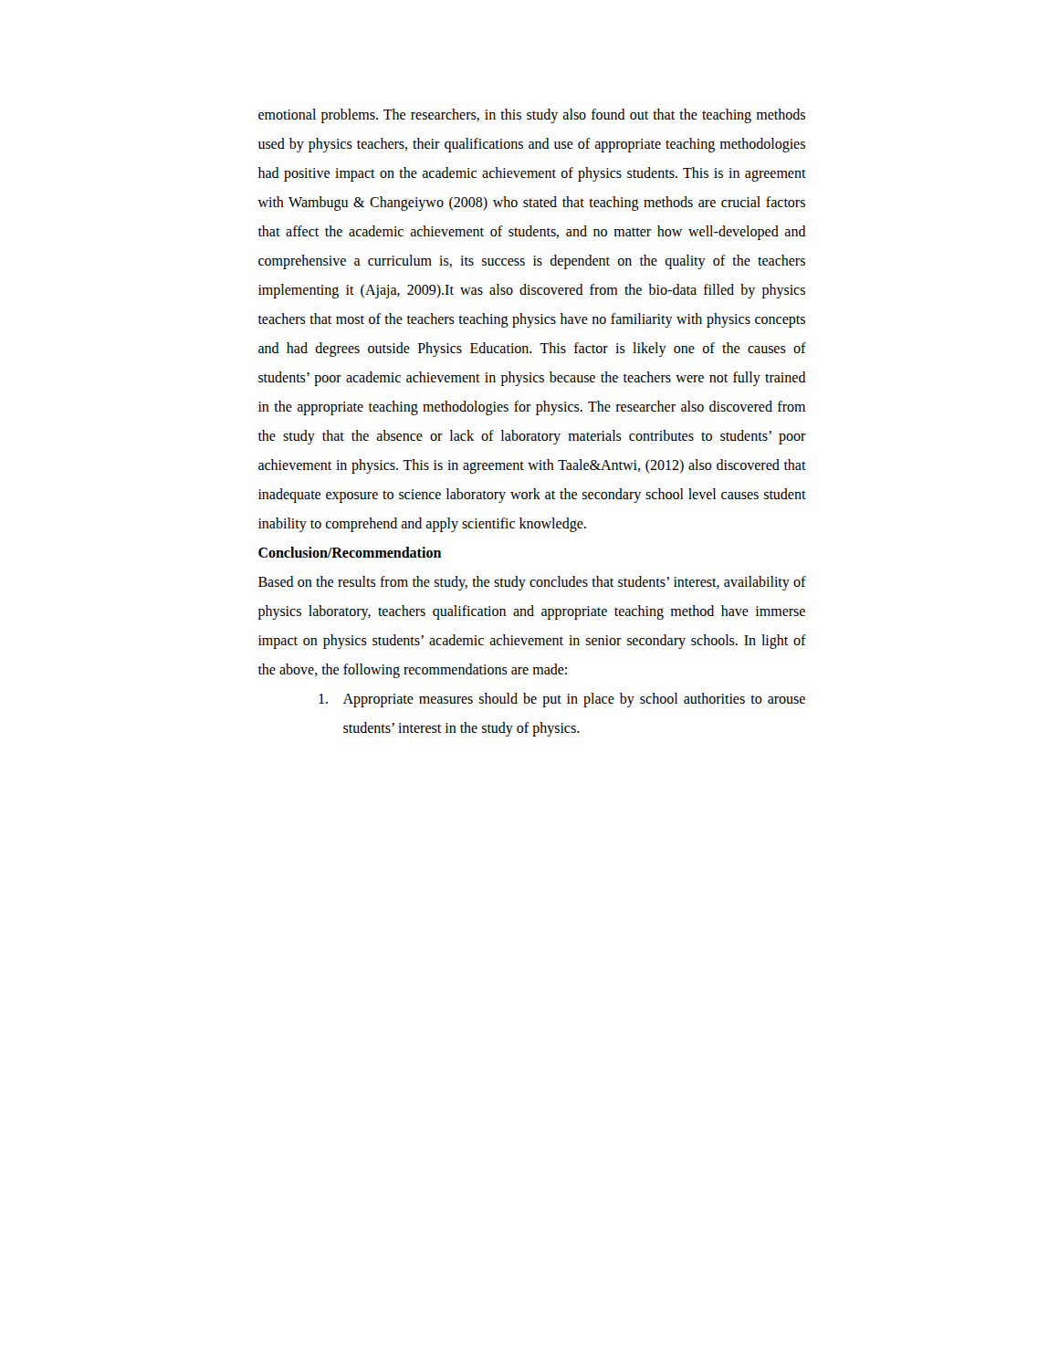emotional problems. The researchers, in this study also found out that the teaching methods used by physics teachers, their qualifications and use of appropriate teaching methodologies had positive impact on the academic achievement of physics students. This is in agreement with Wambugu & Changeiywo (2008) who stated that teaching methods are crucial factors that affect the academic achievement of students, and no matter how well-developed and comprehensive a curriculum is, its success is dependent on the quality of the teachers implementing it (Ajaja, 2009).It was also discovered from the bio-data filled by physics teachers that most of the teachers teaching physics have no familiarity with physics concepts and had degrees outside Physics Education. This factor is likely one of the causes of students’ poor academic achievement in physics because the teachers were not fully trained in the appropriate teaching methodologies for physics. The researcher also discovered from the study that the absence or lack of laboratory materials contributes to students’ poor achievement in physics. This is in agreement with Taale&Antwi, (2012) also discovered that inadequate exposure to science laboratory work at the secondary school level causes student inability to comprehend and apply scientific knowledge.
Conclusion/Recommendation
Based on the results from the study, the study concludes that students’ interest, availability of physics laboratory, teachers qualification and appropriate teaching method have immerse impact on physics students’ academic achievement in senior secondary schools. In light of the above, the following recommendations are made:
Appropriate measures should be put in place by school authorities to arouse students’ interest in the study of physics.